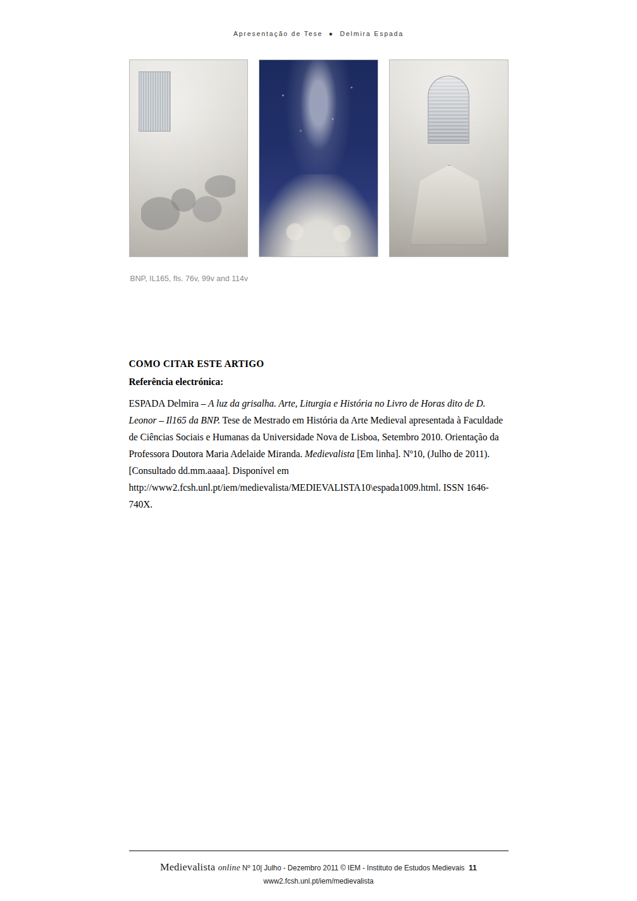Apresentação de Tese ● Delmira Espada
BNP, IL165, fls. 76v, 99v and 114v
COMO CITAR ESTE ARTIGO
Referência electrónica:
ESPADA Delmira – A luz da grisalha. Arte, Liturgia e História no Livro de Horas dito de D. Leonor – Il165 da BNP. Tese de Mestrado em História da Arte Medieval apresentada à Faculdade de Ciências Sociais e Humanas da Universidade Nova de Lisboa, Setembro 2010. Orientação da Professora Doutora Maria Adelaide Miranda. Medievalista [Em linha]. Nº10, (Julho de 2011). [Consultado dd.mm.aaaa]. Disponível em http://www2.fcsh.unl.pt/iem/medievalista/MEDIEVALISTA10\espada1009.html. ISSN 1646-740X.
Medievalista online Nº 10| Julho - Dezembro 2011 © IEM - Instituto de Estudos Medievais 11
www2.fcsh.unl.pt/iem/medievalista